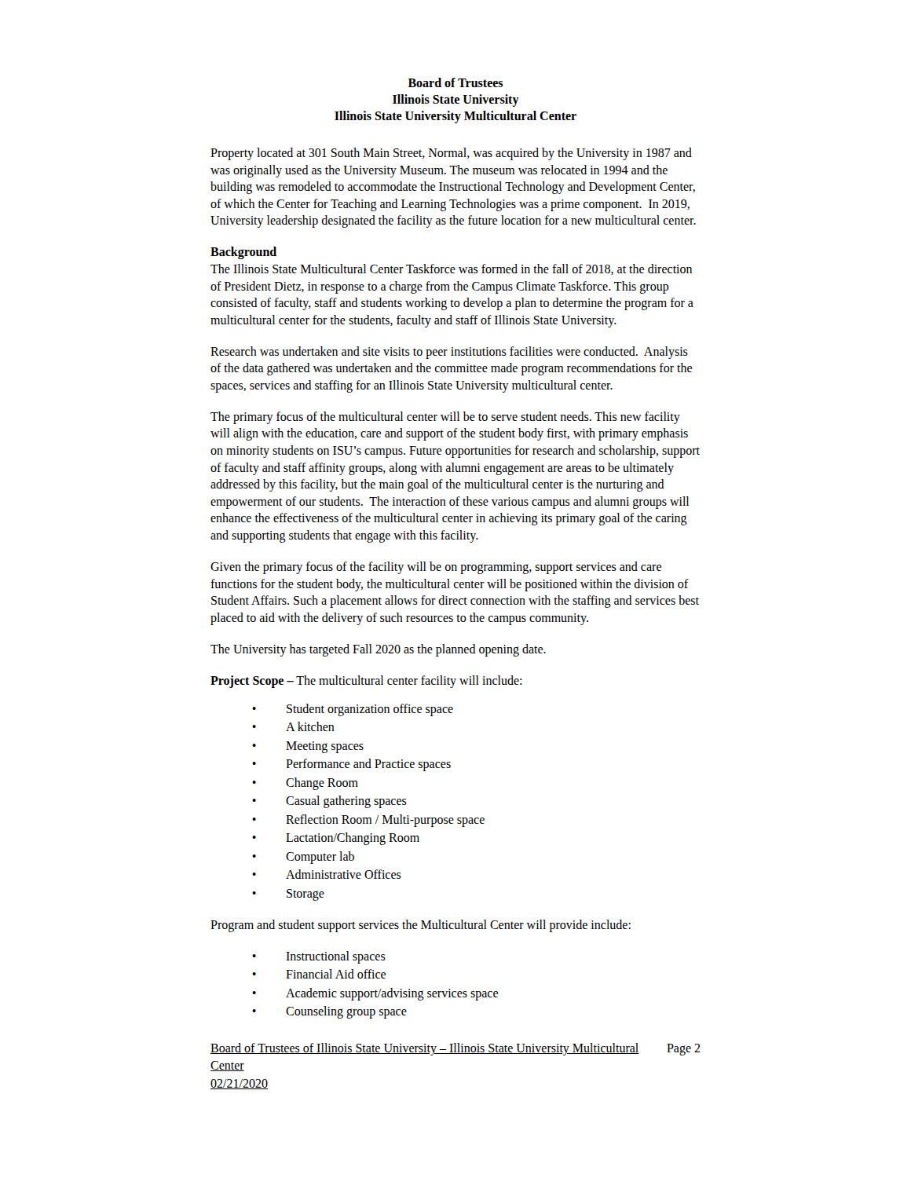Board of Trustees
Illinois State University
Illinois State University Multicultural Center
Property located at 301 South Main Street, Normal, was acquired by the University in 1987 and was originally used as the University Museum. The museum was relocated in 1994 and the building was remodeled to accommodate the Instructional Technology and Development Center, of which the Center for Teaching and Learning Technologies was a prime component. In 2019, University leadership designated the facility as the future location for a new multicultural center.
Background
The Illinois State Multicultural Center Taskforce was formed in the fall of 2018, at the direction of President Dietz, in response to a charge from the Campus Climate Taskforce. This group consisted of faculty, staff and students working to develop a plan to determine the program for a multicultural center for the students, faculty and staff of Illinois State University.
Research was undertaken and site visits to peer institutions facilities were conducted. Analysis of the data gathered was undertaken and the committee made program recommendations for the spaces, services and staffing for an Illinois State University multicultural center.
The primary focus of the multicultural center will be to serve student needs. This new facility will align with the education, care and support of the student body first, with primary emphasis on minority students on ISU’s campus. Future opportunities for research and scholarship, support of faculty and staff affinity groups, along with alumni engagement are areas to be ultimately addressed by this facility, but the main goal of the multicultural center is the nurturing and empowerment of our students. The interaction of these various campus and alumni groups will enhance the effectiveness of the multicultural center in achieving its primary goal of the caring and supporting students that engage with this facility.
Given the primary focus of the facility will be on programming, support services and care functions for the student body, the multicultural center will be positioned within the division of Student Affairs. Such a placement allows for direct connection with the staffing and services best placed to aid with the delivery of such resources to the campus community.
The University has targeted Fall 2020 as the planned opening date.
Project Scope – The multicultural center facility will include:
Student organization office space
A kitchen
Meeting spaces
Performance and Practice spaces
Change Room
Casual gathering spaces
Reflection Room / Multi-purpose space
Lactation/Changing Room
Computer lab
Administrative Offices
Storage
Program and student support services the Multicultural Center will provide include:
Instructional spaces
Financial Aid office
Academic support/advising services space
Counseling group space
Board of Trustees of Illinois State University – Illinois State University Multicultural Center 02/21/2020
Page 2